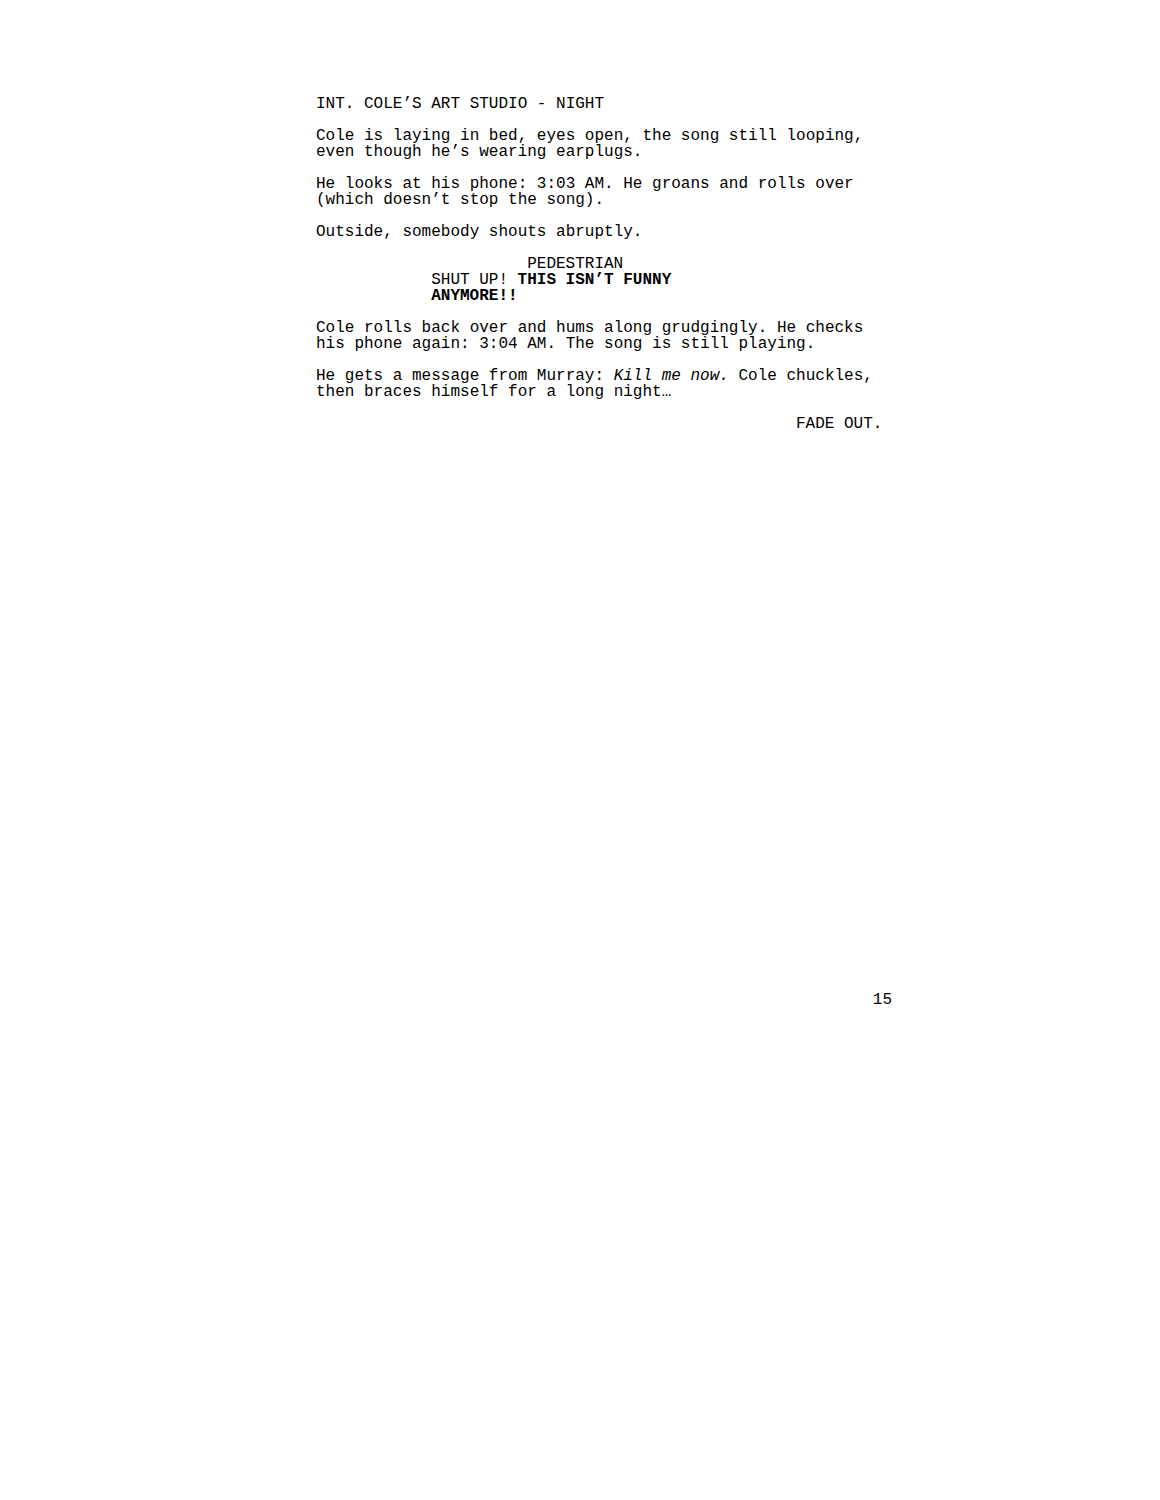INT. COLE’S ART STUDIO - NIGHT
Cole is laying in bed, eyes open, the song still looping, even though he’s wearing earplugs.
He looks at his phone: 3:03 AM. He groans and rolls over (which doesn’t stop the song).
Outside, somebody shouts abruptly.
Pedestrian
SHUT UP! THIS ISN’T FUNNY ANYMORE!!
Cole rolls back over and hums along grudgingly. He checks his phone again: 3:04 AM. The song is still playing.
He gets a message from Murray: Kill me now. Cole chuckles, then braces himself for a long night…
Fade out.
15